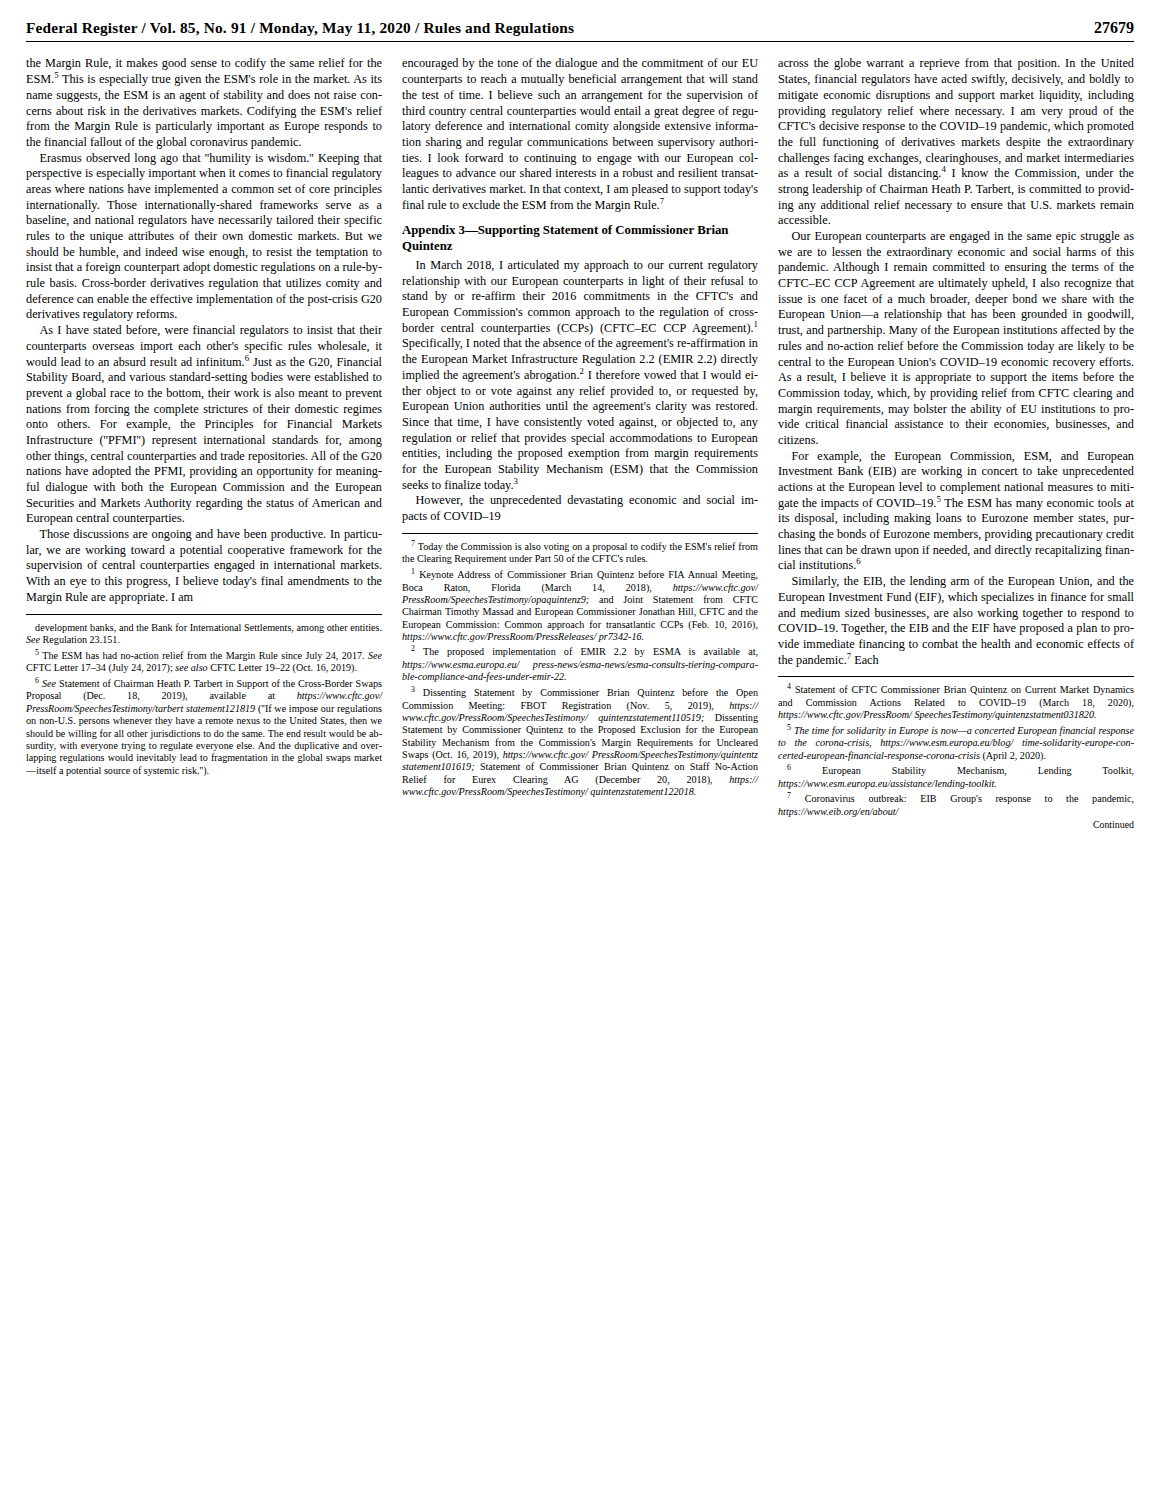Federal Register / Vol. 85, No. 91 / Monday, May 11, 2020 / Rules and Regulations
27679
the Margin Rule, it makes good sense to codify the same relief for the ESM.5 This is especially true given the ESM's role in the market. As its name suggests, the ESM is an agent of stability and does not raise concerns about risk in the derivatives markets. Codifying the ESM's relief from the Margin Rule is particularly important as Europe responds to the financial fallout of the global coronavirus pandemic.
Erasmus observed long ago that ''humility is wisdom.'' Keeping that perspective is especially important when it comes to financial regulatory areas where nations have implemented a common set of core principles internationally. Those internationally-shared frameworks serve as a baseline, and national regulators have necessarily tailored their specific rules to the unique attributes of their own domestic markets. But we should be humble, and indeed wise enough, to resist the temptation to insist that a foreign counterpart adopt domestic regulations on a rule-by-rule basis. Cross-border derivatives regulation that utilizes comity and deference can enable the effective implementation of the post-crisis G20 derivatives regulatory reforms.
As I have stated before, were financial regulators to insist that their counterparts overseas import each other's specific rules wholesale, it would lead to an absurd result ad infinitum.6 Just as the G20, Financial Stability Board, and various standard-setting bodies were established to prevent a global race to the bottom, their work is also meant to prevent nations from forcing the complete strictures of their domestic regimes onto others. For example, the Principles for Financial Markets Infrastructure (''PFMI'') represent international standards for, among other things, central counterparties and trade repositories. All of the G20 nations have adopted the PFMI, providing an opportunity for meaningful dialogue with both the European Commission and the European Securities and Markets Authority regarding the status of American and European central counterparties.
Those discussions are ongoing and have been productive. In particular, we are working toward a potential cooperative framework for the supervision of central counterparties engaged in international markets. With an eye to this progress, I believe today's final amendments to the Margin Rule are appropriate. I am
development banks, and the Bank for International Settlements, among other entities. See Regulation 23.151.
5 The ESM has had no-action relief from the Margin Rule since July 24, 2017. See CFTC Letter 17–34 (July 24, 2017); see also CFTC Letter 19–22 (Oct. 16, 2019).
6 See Statement of Chairman Heath P. Tarbert in Support of the Cross-Border Swaps Proposal (Dec. 18, 2019), available at https://www.cftc.gov/ PressRoom/SpeechesTestimony/tarbert statement121819 (''If we impose our regulations on non-U.S. persons whenever they have a remote nexus to the United States, then we should be willing for all other jurisdictions to do the same. The end result would be absurdity, with everyone trying to regulate everyone else. And the duplicative and overlapping regulations would inevitably lead to fragmentation in the global swaps market—itself a potential source of systemic risk.'').
encouraged by the tone of the dialogue and the commitment of our EU counterparts to reach a mutually beneficial arrangement that will stand the test of time. I believe such an arrangement for the supervision of third country central counterparties would entail a great degree of regulatory deference and international comity alongside extensive information sharing and regular communications between supervisory authorities. I look forward to continuing to engage with our European colleagues to advance our shared interests in a robust and resilient transatlantic derivatives market. In that context, I am pleased to support today's final rule to exclude the ESM from the Margin Rule.7
Appendix 3—Supporting Statement of Commissioner Brian Quintenz
In March 2018, I articulated my approach to our current regulatory relationship with our European counterparts in light of their refusal to stand by or re-affirm their 2016 commitments in the CFTC's and European Commission's common approach to the regulation of cross-border central counterparties (CCPs) (CFTC–EC CCP Agreement).1 Specifically, I noted that the absence of the agreement's re-affirmation in the European Market Infrastructure Regulation 2.2 (EMIR 2.2) directly implied the agreement's abrogation.2 I therefore vowed that I would either object to or vote against any relief provided to, or requested by, European Union authorities until the agreement's clarity was restored. Since that time, I have consistently voted against, or objected to, any regulation or relief that provides special accommodations to European entities, including the proposed exemption from margin requirements for the European Stability Mechanism (ESM) that the Commission seeks to finalize today.3
However, the unprecedented devastating economic and social impacts of COVID–19
7 Today the Commission is also voting on a proposal to codify the ESM's relief from the Clearing Requirement under Part 50 of the CFTC's rules.
1 Keynote Address of Commissioner Brian Quintenz before FIA Annual Meeting, Boca Raton, Florida (March 14, 2018), https://www.cftc.gov/ PressRoom/SpeechesTestimony/opaquintenz9; and Joint Statement from CFTC Chairman Timothy Massad and European Commissioner Jonathan Hill, CFTC and the European Commission: Common approach for transatlantic CCPs (Feb. 10, 2016), https://www.cftc.gov/PressRoom/PressReleases/ pr7342-16.
2 The proposed implementation of EMIR 2.2 by ESMA is available at, https://www.esma.europa.eu/ press-news/esma-news/esma-consults-tiering-comparable-compliance-and-fees-under-emir-22.
3 Dissenting Statement by Commissioner Brian Quintenz before the Open Commission Meeting: FBOT Registration (Nov. 5, 2019), https:// www.cftc.gov/PressRoom/SpeechesTestimony/ quintenzstatement110519; Dissenting Statement by Commissioner Quintenz to the Proposed Exclusion for the European Stability Mechanism from the Commission's Margin Requirements for Uncleared Swaps (Oct. 16, 2019), https://www.cftc.gov/ PressRoom/SpeechesTestimony/quintentz statement101619; Statement of Commissioner Brian Quintenz on Staff No-Action Relief for Eurex Clearing AG (December 20, 2018), https:// www.cftc.gov/PressRoom/SpeechesTestimony/ quintenzstatement122018.
across the globe warrant a reprieve from that position. In the United States, financial regulators have acted swiftly, decisively, and boldly to mitigate economic disruptions and support market liquidity, including providing regulatory relief where necessary. I am very proud of the CFTC's decisive response to the COVID–19 pandemic, which promoted the full functioning of derivatives markets despite the extraordinary challenges facing exchanges, clearinghouses, and market intermediaries as a result of social distancing.4 I know the Commission, under the strong leadership of Chairman Heath P. Tarbert, is committed to providing any additional relief necessary to ensure that U.S. markets remain accessible.
Our European counterparts are engaged in the same epic struggle as we are to lessen the extraordinary economic and social harms of this pandemic. Although I remain committed to ensuring the terms of the CFTC–EC CCP Agreement are ultimately upheld, I also recognize that issue is one facet of a much broader, deeper bond we share with the European Union—a relationship that has been grounded in goodwill, trust, and partnership. Many of the European institutions affected by the rules and no-action relief before the Commission today are likely to be central to the European Union's COVID–19 economic recovery efforts. As a result, I believe it is appropriate to support the items before the Commission today, which, by providing relief from CFTC clearing and margin requirements, may bolster the ability of EU institutions to provide critical financial assistance to their economies, businesses, and citizens.
For example, the European Commission, ESM, and European Investment Bank (EIB) are working in concert to take unprecedented actions at the European level to complement national measures to mitigate the impacts of COVID–19.5 The ESM has many economic tools at its disposal, including making loans to Eurozone member states, purchasing the bonds of Eurozone members, providing precautionary credit lines that can be drawn upon if needed, and directly recapitalizing financial institutions.6
Similarly, the EIB, the lending arm of the European Union, and the European Investment Fund (EIF), which specializes in finance for small and medium sized businesses, are also working together to respond to COVID–19. Together, the EIB and the EIF have proposed a plan to provide immediate financing to combat the health and economic effects of the pandemic.7 Each
4 Statement of CFTC Commissioner Brian Quintenz on Current Market Dynamics and Commission Actions Related to COVID–19 (March 18, 2020), https://www.cftc.gov/PressRoom/ SpeechesTestimony/quintenzstatment031820.
5 The time for solidarity in Europe is now—a concerted European financial response to the corona-crisis, https://www.esm.europa.eu/blog/ time-solidarity-europe-concerted-european-financial-response-corona-crisis (April 2, 2020).
6 European Stability Mechanism, Lending Toolkit, https://www.esm.europa.eu/assistance/lending-toolkit.
7 Coronavirus outbreak: EIB Group's response to the pandemic, https://www.eib.org/en/about/
Continued